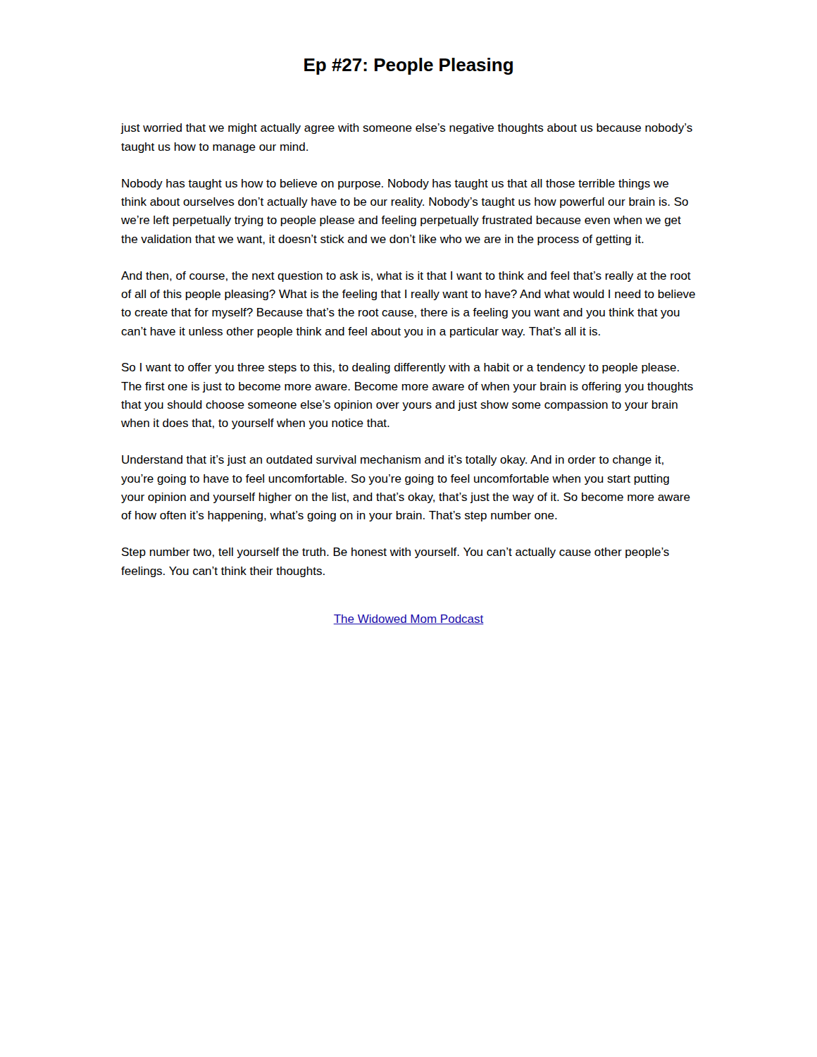Ep #27: People Pleasing
just worried that we might actually agree with someone else’s negative thoughts about us because nobody’s taught us how to manage our mind.
Nobody has taught us how to believe on purpose. Nobody has taught us that all those terrible things we think about ourselves don’t actually have to be our reality. Nobody’s taught us how powerful our brain is. So we’re left perpetually trying to people please and feeling perpetually frustrated because even when we get the validation that we want, it doesn’t stick and we don’t like who we are in the process of getting it.
And then, of course, the next question to ask is, what is it that I want to think and feel that’s really at the root of all of this people pleasing? What is the feeling that I really want to have? And what would I need to believe to create that for myself? Because that’s the root cause, there is a feeling you want and you think that you can’t have it unless other people think and feel about you in a particular way. That’s all it is.
So I want to offer you three steps to this, to dealing differently with a habit or a tendency to people please. The first one is just to become more aware. Become more aware of when your brain is offering you thoughts that you should choose someone else’s opinion over yours and just show some compassion to your brain when it does that, to yourself when you notice that.
Understand that it’s just an outdated survival mechanism and it’s totally okay. And in order to change it, you’re going to have to feel uncomfortable. So you’re going to feel uncomfortable when you start putting your opinion and yourself higher on the list, and that’s okay, that’s just the way of it. So become more aware of how often it’s happening, what’s going on in your brain. That’s step number one.
Step number two, tell yourself the truth. Be honest with yourself. You can’t actually cause other people’s feelings. You can’t think their thoughts.
The Widowed Mom Podcast